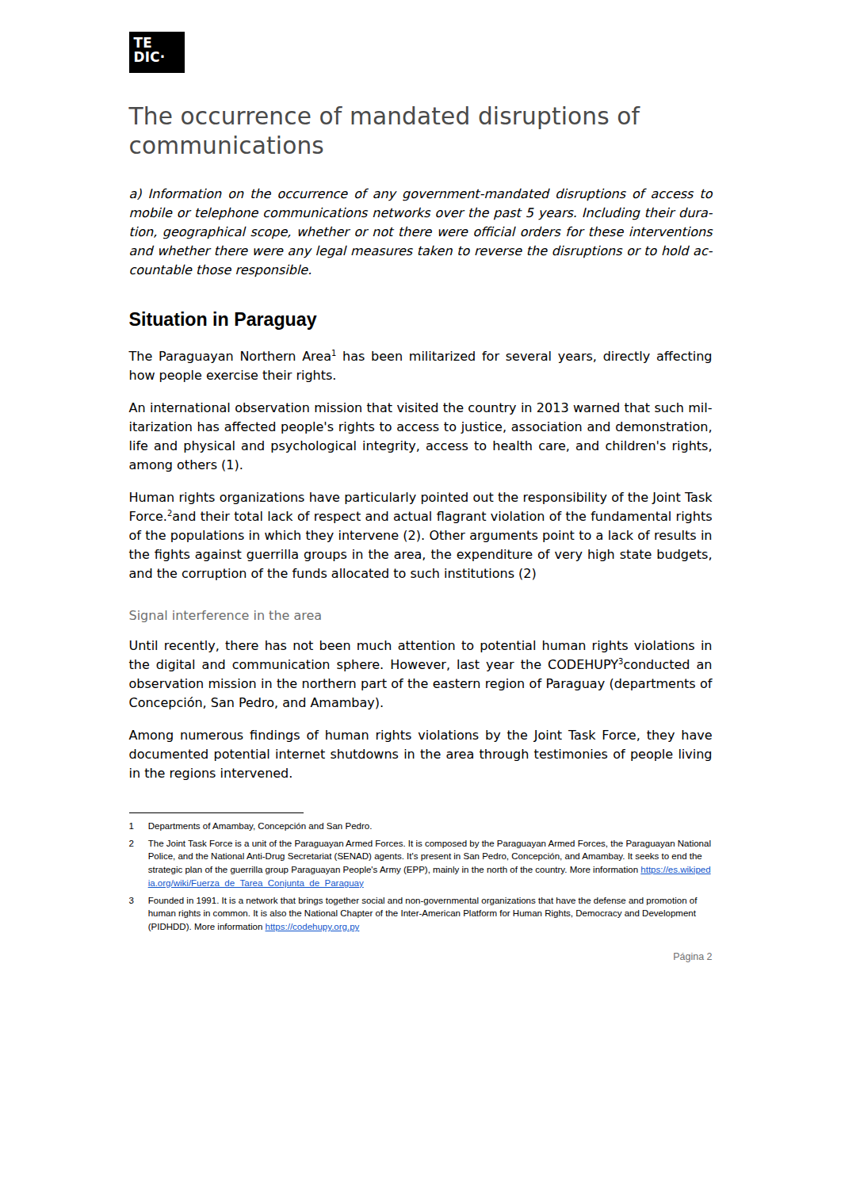TE DIC·
The occurrence of mandated disruptions of communications
a) Information on the occurrence of any government-mandated disruptions of access to mobile or telephone communications networks over the past 5 years. Including their duration, geographical scope, whether or not there were official orders for these interventions and whether there were any legal measures taken to reverse the disruptions or to hold accountable those responsible.
Situation in Paraguay
The Paraguayan Northern Area1 has been militarized for several years, directly affecting how people exercise their rights.
An international observation mission that visited the country in 2013 warned that such militarization has affected people's rights to access to justice, association and demonstration, life and physical and psychological integrity, access to health care, and children's rights, among others (1).
Human rights organizations have particularly pointed out the responsibility of the Joint Task Force.2and their total lack of respect and actual flagrant violation of the fundamental rights of the populations in which they intervene (2). Other arguments point to a lack of results in the fights against guerrilla groups in the area, the expenditure of very high state budgets, and the corruption of the funds allocated to such institutions (2)
Signal interference in the area
Until recently, there has not been much attention to potential human rights violations in the digital and communication sphere. However, last year the CODEHUPY3conducted an observation mission in the northern part of the eastern region of Paraguay (departments of Concepción, San Pedro, and Amambay).
Among numerous findings of human rights violations by the Joint Task Force, they have documented potential internet shutdowns in the area through testimonies of people living in the regions intervened.
Departments of Amambay, Concepción and San Pedro.
The Joint Task Force is a unit of the Paraguayan Armed Forces. It is composed by the Paraguayan Armed Forces, the Paraguayan National Police, and the National Anti-Drug Secretariat (SENAD) agents. It's present in San Pedro, Concepción, and Amambay. It seeks to end the strategic plan of the guerrilla group Paraguayan People's Army (EPP), mainly in the north of the country. More information https://es.wikipedia.org/wiki/Fuerza_de_Tarea_Conjunta_de_Paraguay
Founded in 1991. It is a network that brings together social and non-governmental organizations that have the defense and promotion of human rights in common. It is also the National Chapter of the Inter-American Platform for Human Rights, Democracy and Development (PIDHDD). More information https://codehupy.org.py
Página 2